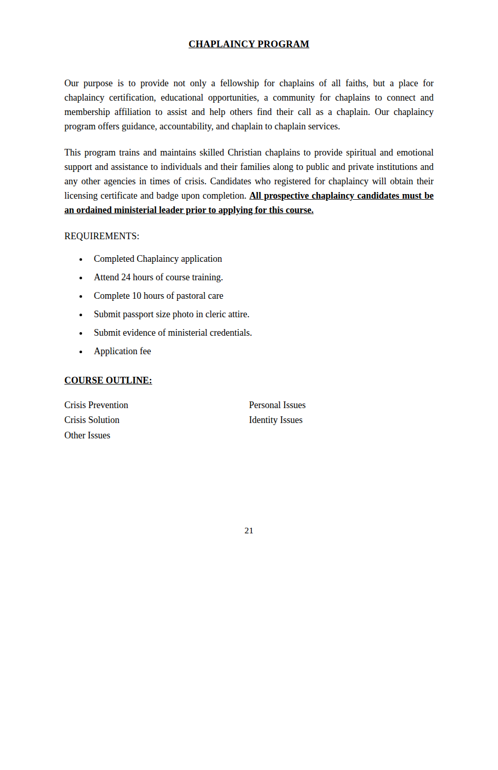CHAPLAINCY PROGRAM
Our purpose is to provide not only a fellowship for chaplains of all faiths, but a place for chaplaincy certification, educational opportunities, a community for chaplains to connect and membership affiliation to assist and help others find their call as a chaplain. Our chaplaincy program offers guidance, accountability, and chaplain to chaplain services.
This program trains and maintains skilled Christian chaplains to provide spiritual and emotional support and assistance to individuals and their families along to public and private institutions and any other agencies in times of crisis. Candidates who registered for chaplaincy will obtain their licensing certificate and badge upon completion. All prospective chaplaincy candidates must be an ordained ministerial leader prior to applying for this course.
REQUIREMENTS:
Completed Chaplaincy application
Attend 24 hours of course training.
Complete 10 hours of pastoral care
Submit passport size photo in cleric attire.
Submit evidence of ministerial credentials.
Application fee
COURSE OUTLINE:
| Crisis Prevention | Personal Issues |
| Crisis Solution | Identity Issues |
| Other Issues | |
21